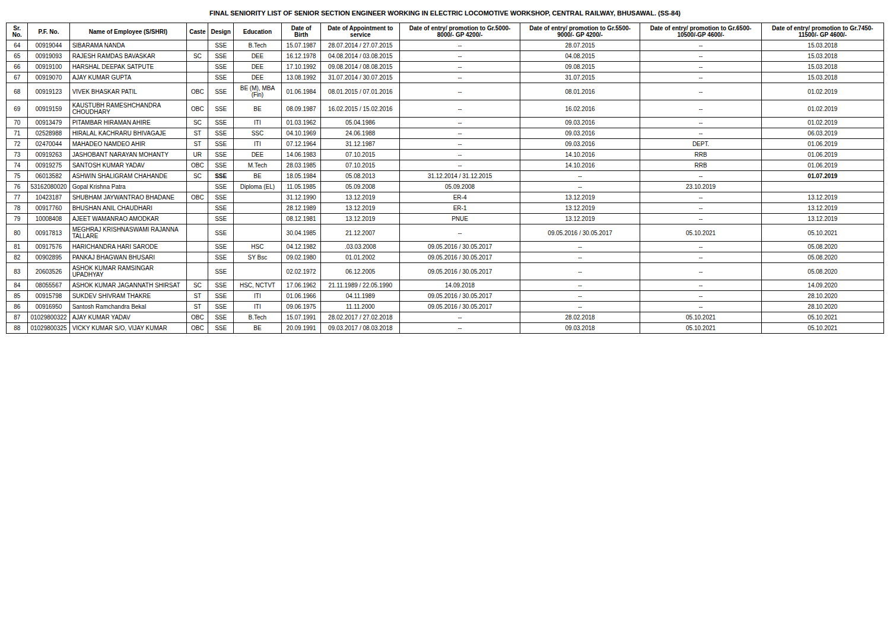FINAL SENIORITY LIST OF SENIOR SECTION ENGINEER WORKING IN ELECTRIC LOCOMOTIVE WORKSHOP, CENTRAL RAILWAY, BHUSAWAL. (SS-84)
| Sr. No. | P.F. No. | Name of Employee (S/SHRI) | Caste | Design | Education | Date of Birth | Date of Appointment to service | Date of entry/ promotion to Gr.5000-8000/- GP 4200/- | Date of entry/ promotion to Gr.5500-9000/- GP 4200/- | Date of entry/ promotion to Gr.6500-10500/-GP 4600/- | Date of entry/ promotion to Gr.7450-11500/- GP 4600/- |
| --- | --- | --- | --- | --- | --- | --- | --- | --- | --- | --- | --- |
| 64 | 00919044 | SIBARAMA NANDA | | SSE | B.Tech | 15.07.1987 | 28.07.2014 / 27.07.2015 | -- | 28.07.2015 | -- | 15.03.2018 |
| 65 | 00919093 | RAJESH RAMDAS BAVASKAR | SC | SSE | DEE | 16.12.1978 | 04.08.2014 / 03.08.2015 | -- | 04.08.2015 | -- | 15.03.2018 |
| 66 | 00919100 | HARSHAL DEEPAK SATPUTE | | SSE | DEE | 17.10.1992 | 09.08.2014 / 08.08.2015 | -- | 09.08.2015 | -- | 15.03.2018 |
| 67 | 00919070 | AJAY KUMAR GUPTA | | SSE | DEE | 13.08.1992 | 31.07.2014 / 30.07.2015 | -- | 31.07.2015 | -- | 15.03.2018 |
| 68 | 00919123 | VIVEK BHASKAR PATIL | OBC | SSE | BE (M), MBA (Fin) | 01.06.1984 | 08.01.2015 / 07.01.2016 | -- | 08.01.2016 | -- | 01.02.2019 |
| 69 | 00919159 | KAUSTUBH RAMESHCHANDRA CHOUDHARY | OBC | SSE | BE | 08.09.1987 | 16.02.2015 / 15.02.2016 | -- | 16.02.2016 | -- | 01.02.2019 |
| 70 | 00913479 | PITAMBAR HIRAMAN AHIRE | SC | SSE | ITI | 01.03.1962 | 05.04.1986 | -- | 09.03.2016 | -- | 01.02.2019 |
| 71 | 02528988 | HIRALAL KACHRARU BHIVAGAJE | ST | SSE | SSC | 04.10.1969 | 24.06.1988 | -- | 09.03.2016 | -- | 06.03.2019 |
| 72 | 02470044 | MAHADEO NAMDEO AHIR | ST | SSE | ITI | 07.12.1964 | 31.12.1987 | -- | 09.03.2016 | DEPT. | 01.06.2019 |
| 73 | 00919263 | JASHOBANT NARAYAN MOHANTY | UR | SSE | DEE | 14.06.1983 | 07.10.2015 | -- | 14.10.2016 | RRB | 01.06.2019 |
| 74 | 00919275 | SANTOSH KUMAR YADAV | OBC | SSE | M.Tech | 28.03.1985 | 07.10.2015 | -- | 14.10.2016 | RRB | 01.06.2019 |
| 75 | 06013582 | ASHWIN SHALIGRAM CHAHANDE | SC | SSE | BE | 18.05.1984 | 05.08.2013 | 31.12.2014 / 31.12.2015 | -- | -- | 01.07.2019 |
| 76 | 53162080020 | Gopal Krishna Patra | | SSE | Diploma (EL) | 11.05.1985 | 05.09.2008 | 05.09.2008 | -- | 23.10.2019 | |
| 77 | 10423187 | SHUBHAM JAYWANTRAO BHADANE | OBC | SSE | | 31.12.1990 | 13.12.2019 | ER-4 | 13.12.2019 | -- | 13.12.2019 |
| 78 | 00917760 | BHUSHAN ANIL CHAUDHARI | | SSE | | 28.12.1989 | 13.12.2019 | ER-1 | 13.12.2019 | -- | 13.12.2019 |
| 79 | 10008408 | AJEET WAMANRAO AMODKAR | | SSE | | 08.12.1981 | 13.12.2019 | PNUE | 13.12.2019 | -- | 13.12.2019 |
| 80 | 00917813 | MEGHRAJ KRISHNASWAMI RAJANNA TALLARE | | SSE | | 30.04.1985 | 21.12.2007 | -- | 09.05.2016 / 30.05.2017 | 05.10.2021 | 05.10.2021 |
| 81 | 00917576 | HARICHANDRA HARI SARODE | | SSE | HSC | 04.12.1982 | .03.03.2008 | 09.05.2016 / 30.05.2017 | -- | -- | 05.08.2020 |
| 82 | 00902895 | PANKAJ BHAGWAN BHUSARI | | SSE | SY Bsc | 09.02.1980 | 01.01.2002 | 09.05.2016 / 30.05.2017 | -- | -- | 05.08.2020 |
| 83 | 20603526 | ASHOK KUMAR RAMSINGAR UPADHYAY | | SSE | | 02.02.1972 | 06.12.2005 | 09.05.2016 / 30.05.2017 | -- | -- | 05.08.2020 |
| 84 | 08055567 | ASHOK KUMAR JAGANNATH SHIRSAT | SC | SSE | HSC, NCTVT | 17.06.1962 | 21.11.1989 / 22.05.1990 | 14.09.2018 | -- | -- | 14.09.2020 |
| 85 | 00915798 | SUKDEV SHIVRAM THAKRE | ST | SSE | ITI | 01.06.1966 | 04.11.1989 | 09.05.2016 / 30.05.2017 | -- | -- | 28.10.2020 |
| 86 | 00916950 | Santosh Ramchandra Bekal | ST | SSE | ITI | 09.06.1975 | 11.11.2000 | 09.05.2016 / 30.05.2017 | -- | -- | 28.10.2020 |
| 87 | 01029800322 | AJAY KUMAR YADAV | OBC | SSE | B.Tech | 15.07.1991 | 28.02.2017 / 27.02.2018 | -- | 28.02.2018 | 05.10.2021 | 05.10.2021 |
| 88 | 01029800325 | VICKY KUMAR S/O, VIJAY KUMAR | OBC | SSE | BE | 20.09.1991 | 09.03.2017 / 08.03.2018 | -- | 09.03.2018 | 05.10.2021 | 05.10.2021 |